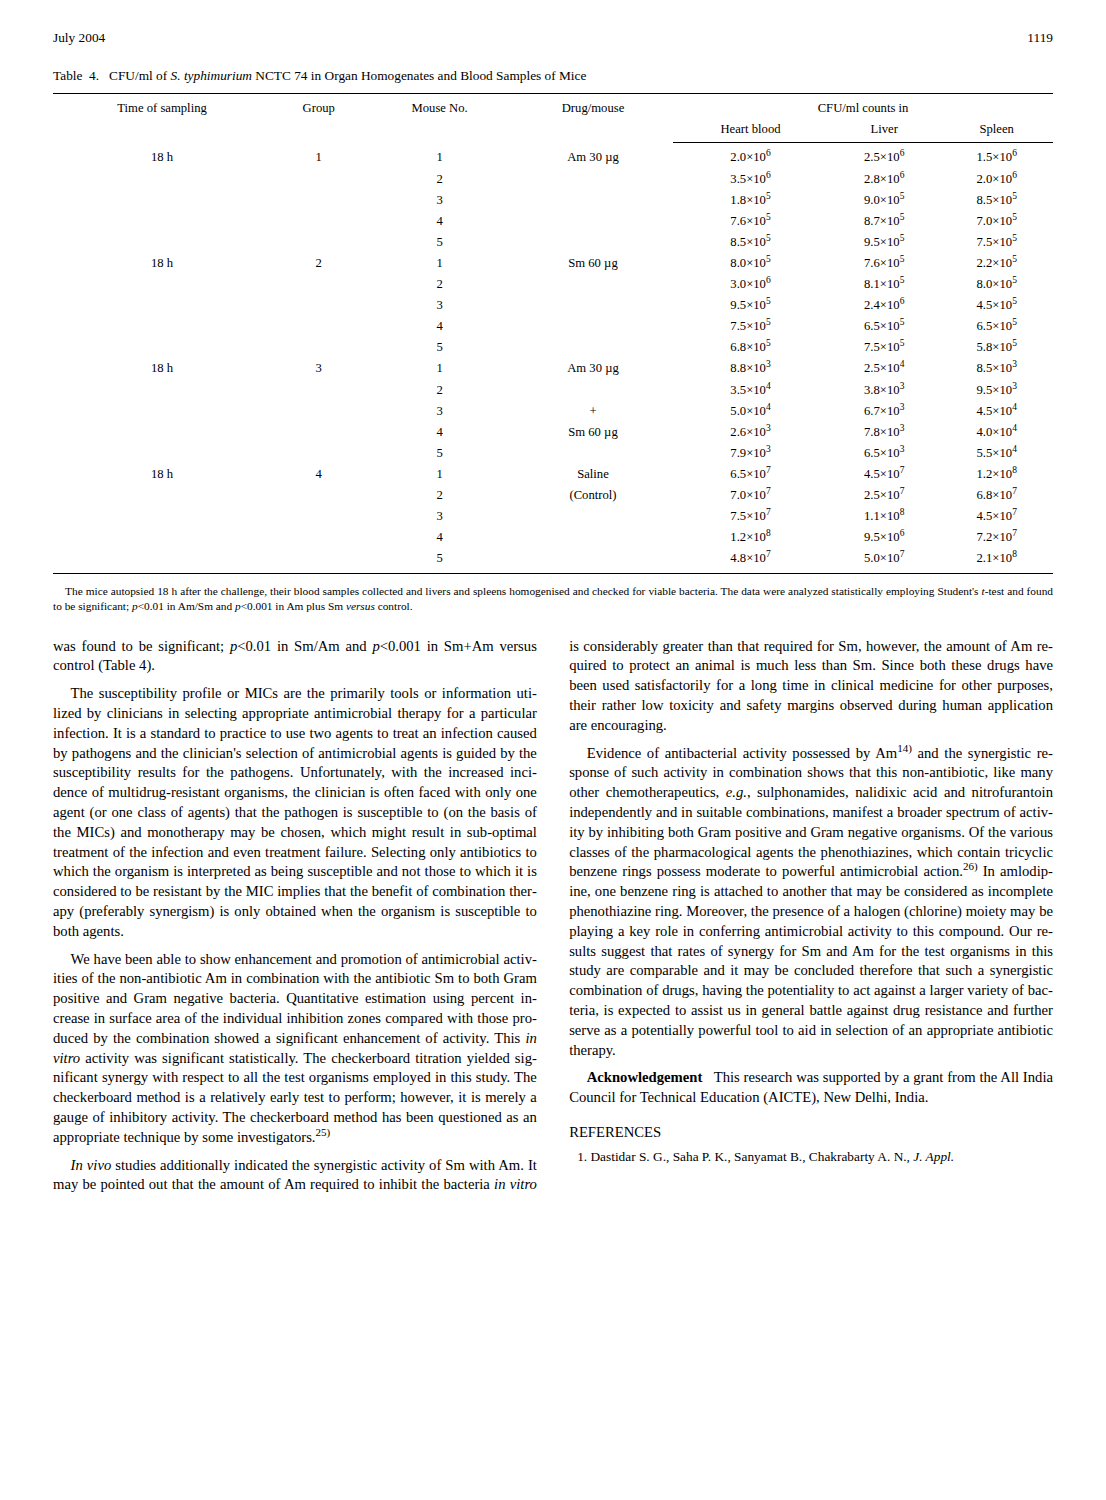July 2004 1119
Table 4. CFU/ml of S. typhimurium NCTC 74 in Organ Homogenates and Blood Samples of Mice
| Time of sampling | Group | Mouse No. | Drug/mouse | CFU/ml counts in |
| --- | --- | --- | --- | --- |
| Heart blood | Liver | Spleen |
| 18 h | 1 | 1 | Am 30 µg | 2.0×10 6 | 2.5×10 6 | 1.5×10 6 |
| 2 | | 3.5×10 6 | 2.8×10 6 | 2.0×10 6 |
| 3 | | 1.8×10 5 | 9.0×10 5 | 8.5×10 5 |
| 4 | | 7.6×10 5 | 8.7×10 5 | 7.0×10 5 |
| 5 | | 8.5×10 5 | 9.5×10 5 | 7.5×10 5 |
| 18 h | 2 | 1 | Sm 60 µg | 8.0×10 5 | 7.6×10 5 | 2.2×10 5 |
| 2 | | 3.0×10 6 | 8.1×10 5 | 8.0×10 5 |
| 3 | | 9.5×10 5 | 2.4×10 6 | 4.5×10 5 |
| 4 | | 7.5×10 5 | 6.5×10 5 | 6.5×10 5 |
| 5 | | 6.8×10 5 | 7.5×10 5 | 5.8×10 5 |
| 18 h | 3 | 1 | Am 30 µg | 8.8×10 3 | 2.5×10 4 | 8.5×10 3 |
| 2 | | 3.5×10 4 | 3.8×10 3 | 9.5×10 3 |
| 3 | + | 5.0×10 4 | 6.7×10 3 | 4.5×10 4 |
| 4 | Sm 60 µg | 2.6×10 3 | 7.8×10 3 | 4.0×10 4 |
| 5 | | 7.9×10 3 | 6.5×10 3 | 5.5×10 4 |
| 18 h | 4 | 1 | Saline | 6.5×10 7 | 4.5×10 7 | 1.2×10 8 |
| 2 | (Control) | 7.0×10 7 | 2.5×10 7 | 6.8×10 7 |
| 3 | | 7.5×10 7 | 1.1×10 8 | 4.5×10 7 |
| 4 | | 1.2×10 8 | 9.5×10 6 | 7.2×10 7 |
| 5 | | 4.8×10 7 | 5.0×10 7 | 2.1×10 8 |
The mice autopsied 18 h after the challenge, their blood samples collected and livers and spleens homogenised and checked for viable bacteria. The data were analyzed statistically employing Student's t-test and found to be significant; p<0.01 in Am/Sm and p<0.001 in Am plus Sm versus control.
was found to be significant; p<0.01 in Sm/Am and p<0.001 in Sm+Am versus control (Table 4).
The susceptibility profile or MICs are the primarily tools or information utilized by clinicians in selecting appropriate antimicrobial therapy for a particular infection. It is a standard to practice to use two agents to treat an infection caused by pathogens and the clinician's selection of antimicrobial agents is guided by the susceptibility results for the pathogens. Unfortunately, with the increased incidence of multidrug-resistant organisms, the clinician is often faced with only one agent (or one class of agents) that the pathogen is susceptible to (on the basis of the MICs) and monotherapy may be chosen, which might result in sub-optimal treatment of the infection and even treatment failure. Selecting only antibiotics to which the organism is interpreted as being susceptible and not those to which it is considered to be resistant by the MIC implies that the benefit of combination therapy (preferably synergism) is only obtained when the organism is susceptible to both agents.
We have been able to show enhancement and promotion of antimicrobial activities of the non-antibiotic Am in combination with the antibiotic Sm to both Gram positive and Gram negative bacteria. Quantitative estimation using percent increase in surface area of the individual inhibition zones compared with those produced by the combination showed a significant enhancement of activity. This in vitro activity was significant statistically. The checkerboard titration yielded significant synergy with respect to all the test organisms employed in this study. The checkerboard method is a relatively early test to perform; however, it is merely a gauge of inhibitory activity. The checkerboard method has been questioned as an appropriate technique by some investigators.25)
In vivo studies additionally indicated the synergistic activity of Sm with Am. It may be pointed out that the amount of Am required to inhibit the bacteria in vitro is considerably greater than that required for Sm, however, the amount of Am required to protect an animal is much less than Sm. Since both these drugs have been used satisfactorily for a long time in clinical medicine for other purposes, their rather low toxicity and safety margins observed during human application are encouraging.
Evidence of antibacterial activity possessed by Am14) and the synergistic response of such activity in combination shows that this non-antibiotic, like many other chemotherapeutics, e.g., sulphonamides, nalidixic acid and nitrofurantoin independently and in suitable combinations, manifest a broader spectrum of activity by inhibiting both Gram positive and Gram negative organisms. Of the various classes of the pharmacological agents the phenothiazines, which contain tricyclic benzene rings possess moderate to powerful antimicrobial action.26) In amlodipine, one benzene ring is attached to another that may be considered as incomplete phenothiazine ring. Moreover, the presence of a halogen (chlorine) moiety may be playing a key role in conferring antimicrobial activity to this compound. Our results suggest that rates of synergy for Sm and Am for the test organisms in this study are comparable and it may be concluded therefore that such a synergistic combination of drugs, having the potentiality to act against a larger variety of bacteria, is expected to assist us in general battle against drug resistance and further serve as a potentially powerful tool to aid in selection of an appropriate antibiotic therapy.
Acknowledgement This research was supported by a grant from the All India Council for Technical Education (AICTE), New Delhi, India.
REFERENCES
Dastidar S. G., Saha P. K., Sanyamat B., Chakrabarty A. N., J. Appl.